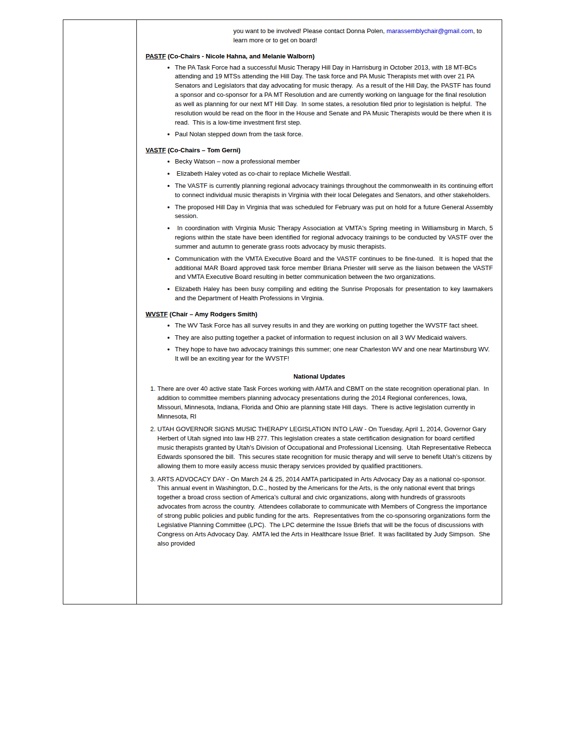you want to be involved! Please contact Donna Polen, marassemblychair@gmail.com, to learn more or to get on board!
PASTF (Co-Chairs - Nicole Hahna, and Melanie Walborn)
The PA Task Force had a successful Music Therapy Hill Day in Harrisburg in October 2013, with 18 MT-BCs attending and 19 MTSs attending the Hill Day. The task force and PA Music Therapists met with over 21 PA Senators and Legislators that day advocating for music therapy. As a result of the Hill Day, the PASTF has found a sponsor and co-sponsor for a PA MT Resolution and are currently working on language for the final resolution as well as planning for our next MT Hill Day. In some states, a resolution filed prior to legislation is helpful. The resolution would be read on the floor in the House and Senate and PA Music Therapists would be there when it is read. This is a low-time investment first step.
Paul Nolan stepped down from the task force.
VASTF (Co-Chairs – Tom Gerni)
Becky Watson – now a professional member
Elizabeth Haley voted as co-chair to replace Michelle Westfall.
The VASTF is currently planning regional advocacy trainings throughout the commonwealth in its continuing effort to connect individual music therapists in Virginia with their local Delegates and Senators, and other stakeholders.
The proposed Hill Day in Virginia that was scheduled for February was put on hold for a future General Assembly session.
In coordination with Virginia Music Therapy Association at VMTA's Spring meeting in Williamsburg in March, 5 regions within the state have been identified for regional advocacy trainings to be conducted by VASTF over the summer and autumn to generate grass roots advocacy by music therapists.
Communication with the VMTA Executive Board and the VASTF continues to be fine-tuned. It is hoped that the additional MAR Board approved task force member Briana Priester will serve as the liaison between the VASTF and VMTA Executive Board resulting in better communication between the two organizations.
Elizabeth Haley has been busy compiling and editing the Sunrise Proposals for presentation to key lawmakers and the Department of Health Professions in Virginia.
WVSTF (Chair – Amy Rodgers Smith)
The WV Task Force has all survey results in and they are working on putting together the WVSTF fact sheet.
They are also putting together a packet of information to request inclusion on all 3 WV Medicaid waivers.
They hope to have two advocacy trainings this summer; one near Charleston WV and one near Martinsburg WV. It will be an exciting year for the WVSTF!
National Updates
There are over 40 active state Task Forces working with AMTA and CBMT on the state recognition operational plan. In addition to committee members planning advocacy presentations during the 2014 Regional conferences, Iowa, Missouri, Minnesota, Indiana, Florida and Ohio are planning state Hill days. There is active legislation currently in Minnesota, RI
UTAH GOVERNOR SIGNS MUSIC THERAPY LEGISLATION INTO LAW - On Tuesday, April 1, 2014, Governor Gary Herbert of Utah signed into law HB 277. This legislation creates a state certification designation for board certified music therapists granted by Utah's Division of Occupational and Professional Licensing. Utah Representative Rebecca Edwards sponsored the bill. This secures state recognition for music therapy and will serve to benefit Utah’s citizens by allowing them to more easily access music therapy services provided by qualified practitioners.
ARTS ADVOCACY DAY - On March 24 & 25, 2014 AMTA participated in Arts Advocacy Day as a national co-sponsor. This annual event in Washington, D.C., hosted by the Americans for the Arts, is the only national event that brings together a broad cross section of America’s cultural and civic organizations, along with hundreds of grassroots advocates from across the country. Attendees collaborate to communicate with Members of Congress the importance of strong public policies and public funding for the arts. Representatives from the co-sponsoring organizations form the Legislative Planning Committee (LPC). The LPC determine the Issue Briefs that will be the focus of discussions with Congress on Arts Advocacy Day. AMTA led the Arts in Healthcare Issue Brief. It was facilitated by Judy Simpson. She also provided